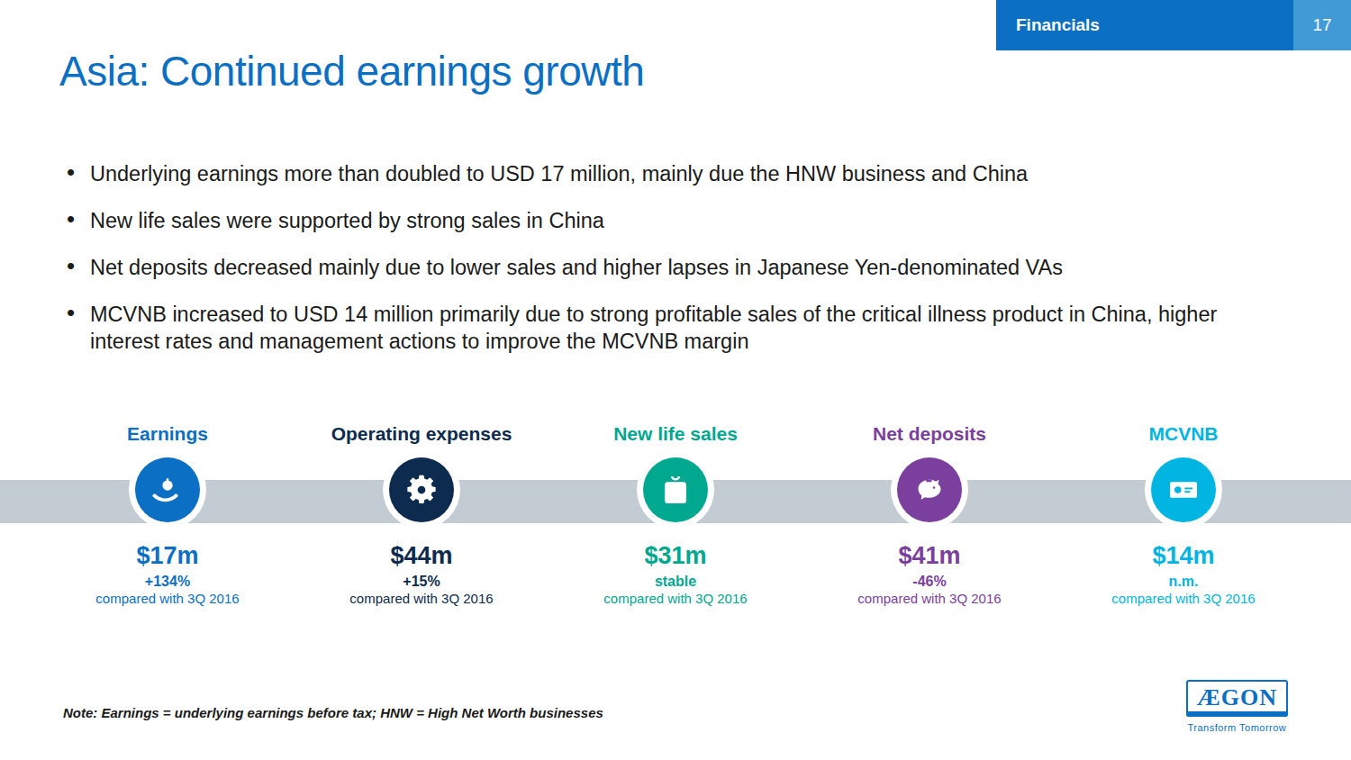Financials
17
Asia: Continued earnings growth
Underlying earnings more than doubled to USD 17 million, mainly due the HNW business and China
New life sales were supported by strong sales in China
Net deposits decreased mainly due to lower sales and higher lapses in Japanese Yen-denominated VAs
MCVNB increased to USD 14 million primarily due to strong profitable sales of the critical illness product in China, higher interest rates and management actions to improve the MCVNB margin
Earnings
$17m
+134%
compared with 3Q 2016
Operating expenses
$44m
+15%
compared with 3Q 2016
New life sales
$31m
stable
compared with 3Q 2016
Net deposits
$41m
-46%
compared with 3Q 2016
MCVNB
$14m
n.m.
compared with 3Q 2016
Note: Earnings = underlying earnings before tax; HNW = High Net Worth businesses
ÆGON
Transform Tomorrow